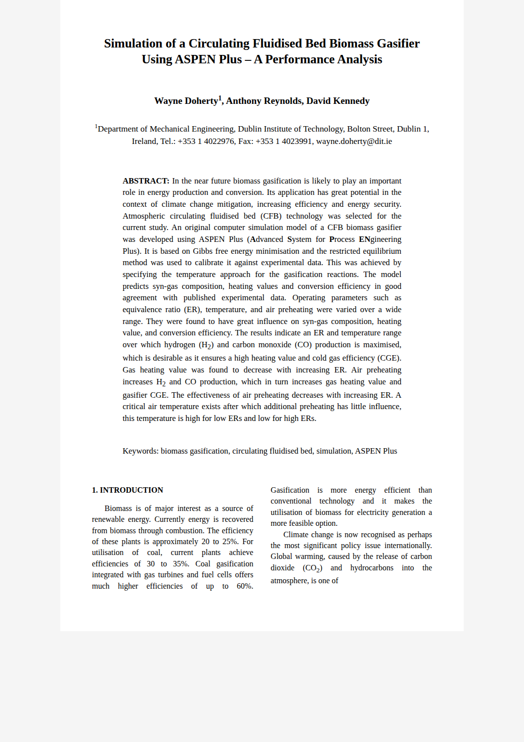Simulation of a Circulating Fluidised Bed Biomass Gasifier
Using ASPEN Plus – A Performance Analysis
Wayne Doherty1, Anthony Reynolds, David Kennedy
1Department of Mechanical Engineering, Dublin Institute of Technology, Bolton Street, Dublin 1, Ireland, Tel.: +353 1 4022976, Fax: +353 1 4023991, wayne.doherty@dit.ie
ABSTRACT: In the near future biomass gasification is likely to play an important role in energy production and conversion. Its application has great potential in the context of climate change mitigation, increasing efficiency and energy security. Atmospheric circulating fluidised bed (CFB) technology was selected for the current study. An original computer simulation model of a CFB biomass gasifier was developed using ASPEN Plus (Advanced System for Process ENgineering Plus). It is based on Gibbs free energy minimisation and the restricted equilibrium method was used to calibrate it against experimental data. This was achieved by specifying the temperature approach for the gasification reactions. The model predicts syn-gas composition, heating values and conversion efficiency in good agreement with published experimental data. Operating parameters such as equivalence ratio (ER), temperature, and air preheating were varied over a wide range. They were found to have great influence on syn-gas composition, heating value, and conversion efficiency. The results indicate an ER and temperature range over which hydrogen (H2) and carbon monoxide (CO) production is maximised, which is desirable as it ensures a high heating value and cold gas efficiency (CGE). Gas heating value was found to decrease with increasing ER. Air preheating increases H2 and CO production, which in turn increases gas heating value and gasifier CGE. The effectiveness of air preheating decreases with increasing ER. A critical air temperature exists after which additional preheating has little influence, this temperature is high for low ERs and low for high ERs.
Keywords: biomass gasification, circulating fluidised bed, simulation, ASPEN Plus
1. Introduction
Biomass is of major interest as a source of renewable energy. Currently energy is recovered from biomass through combustion. The efficiency of these plants is approximately 20 to 25%. For utilisation of coal, current plants achieve efficiencies of 30 to 35%. Coal gasification integrated with gas turbines and fuel cells offers much higher efficiencies of up to 60%. Gasification is more energy efficient than conventional technology and it makes the utilisation of biomass for electricity generation a more feasible option.
Climate change is now recognised as perhaps the most significant policy issue internationally. Global warming, caused by the release of carbon dioxide (CO2) and hydrocarbons into the atmosphere, is one of